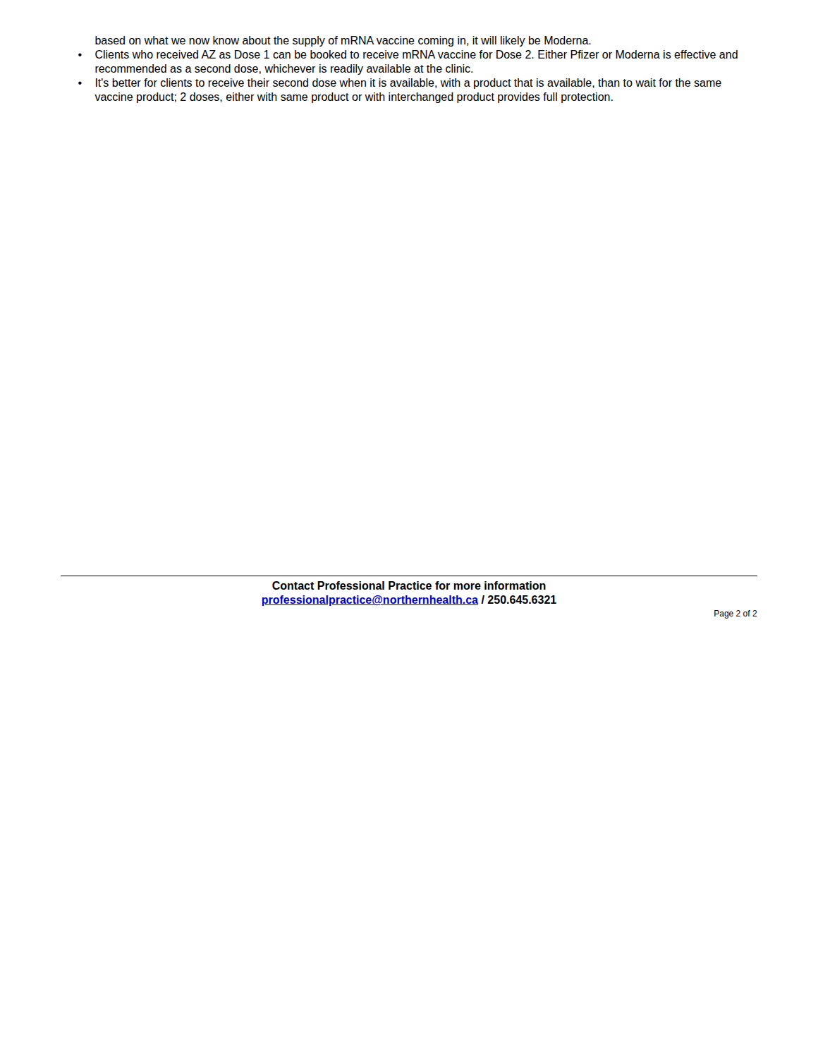based on what we now know about the supply of mRNA vaccine coming in, it will likely be Moderna.
Clients who received AZ as Dose 1 can be booked to receive mRNA vaccine for Dose 2. Either Pfizer or Moderna is effective and recommended as a second dose, whichever is readily available at the clinic.
It's better for clients to receive their second dose when it is available, with a product that is available, than to wait for the same vaccine product; 2 doses, either with same product or with interchanged product provides full protection.
Contact Professional Practice for more information
professionalpractice@northernhealth.ca / 250.645.6321
Page 2 of 2